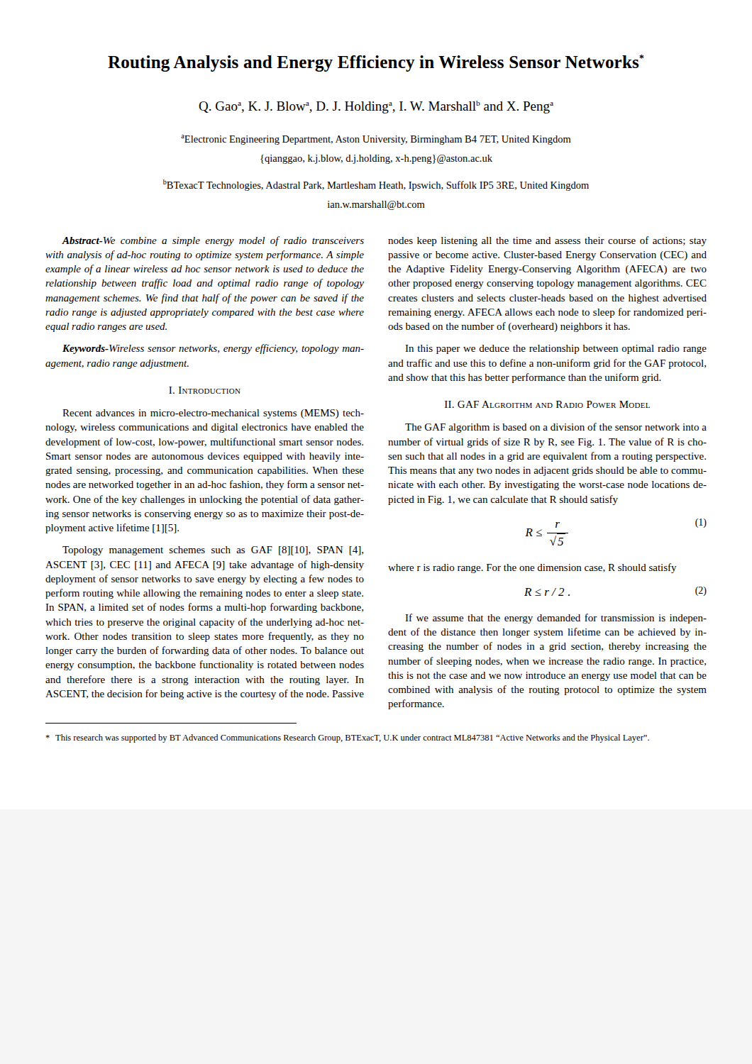Routing Analysis and Energy Efficiency in Wireless Sensor Networks*
Q. Gaoa, K. J. Blowa, D. J. Holdinga, I. W. Marshallb and X. Penga
aElectronic Engineering Department, Aston University, Birmingham B4 7ET, United Kingdom
{qianggao, k.j.blow, d.j.holding, x-h.peng}@aston.ac.uk
bBTexacT Technologies, Adastral Park, Martlesham Heath, Ipswich, Suffolk IP5 3RE, United Kingdom
ian.w.marshall@bt.com
Abstract-We combine a simple energy model of radio transceivers with analysis of ad-hoc routing to optimize system performance. A simple example of a linear wireless ad hoc sensor network is used to deduce the relationship between traffic load and optimal radio range of topology management schemes. We find that half of the power can be saved if the radio range is adjusted appropriately compared with the best case where equal radio ranges are used.
Keywords-Wireless sensor networks, energy efficiency, topology management, radio range adjustment.
I. Introduction
Recent advances in micro-electro-mechanical systems (MEMS) technology, wireless communications and digital electronics have enabled the development of low-cost, low-power, multifunctional smart sensor nodes. Smart sensor nodes are autonomous devices equipped with heavily integrated sensing, processing, and communication capabilities. When these nodes are networked together in an ad-hoc fashion, they form a sensor network. One of the key challenges in unlocking the potential of data gathering sensor networks is conserving energy so as to maximize their post-deployment active lifetime [1][5].
Topology management schemes such as GAF [8][10], SPAN [4], ASCENT [3], CEC [11] and AFECA [9] take advantage of high-density deployment of sensor networks to save energy by electing a few nodes to perform routing while allowing the remaining nodes to enter a sleep state. In SPAN, a limited set of nodes forms a multi-hop forwarding backbone, which tries to preserve the original capacity of the underlying ad-hoc network. Other nodes transition to sleep states more frequently, as they no longer carry the burden of forwarding data of other nodes. To balance out energy consumption, the backbone functionality is rotated between nodes and therefore there is a strong interaction with the routing layer. In ASCENT, the decision for being active is the courtesy of the node. Passive nodes keep listening all the time and assess their course of actions; stay passive or become active. Cluster-based Energy Conservation (CEC) and the Adaptive Fidelity Energy-Conserving Algorithm (AFECA) are two other proposed energy conserving topology management algorithms. CEC creates clusters and selects cluster-heads based on the highest advertised remaining energy. AFECA allows each node to sleep for randomized periods based on the number of (overheard) neighbors it has.
In this paper we deduce the relationship between optimal radio range and traffic and use this to define a non-uniform grid for the GAF protocol, and show that this has better performance than the uniform grid.
II. GAF Algroithm and Radio Power Model
The GAF algorithm is based on a division of the sensor network into a number of virtual grids of size R by R, see Fig. 1. The value of R is chosen such that all nodes in a grid are equivalent from a routing perspective. This means that any two nodes in adjacent grids should be able to communicate with each other. By investigating the worst-case node locations depicted in Fig. 1, we can calculate that R should satisfy
R ≤ r√5 (1)
where r is radio range. For the one dimension case, R should satisfy
R ≤ r / 2 . (2)
If we assume that the energy demanded for transmission is independent of the distance then longer system lifetime can be achieved by increasing the number of nodes in a grid section, thereby increasing the number of sleeping nodes, when we increase the radio range. In practice, this is not the case and we now introduce an energy use model that can be combined with analysis of the routing protocol to optimize the system performance.
*This research was supported by BT Advanced Communications Research Group, BTExacT, U.K under contract ML847381 “Active Networks and the Physical Layer”.